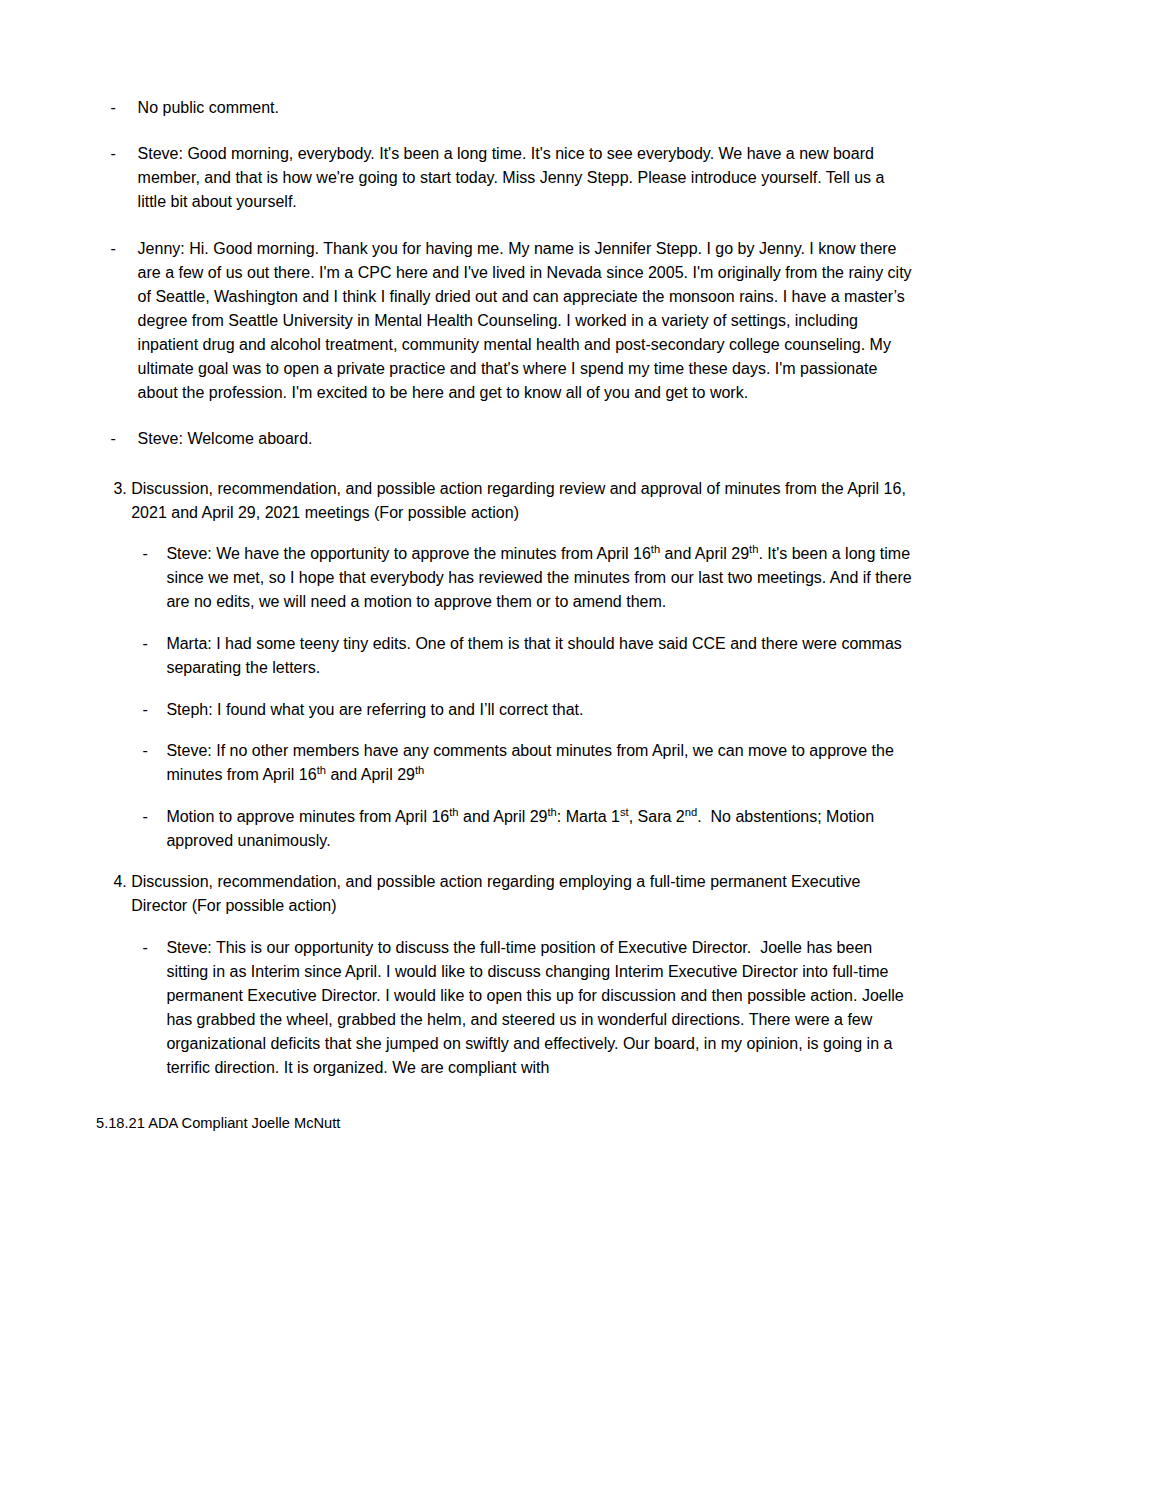No public comment.
Steve: Good morning, everybody. It's been a long time. It's nice to see everybody. We have a new board member, and that is how we're going to start today. Miss Jenny Stepp. Please introduce yourself. Tell us a little bit about yourself.
Jenny: Hi. Good morning. Thank you for having me. My name is Jennifer Stepp. I go by Jenny. I know there are a few of us out there. I'm a CPC here and I've lived in Nevada since 2005. I'm originally from the rainy city of Seattle, Washington and I think I finally dried out and can appreciate the monsoon rains. I have a master’s degree from Seattle University in Mental Health Counseling. I worked in a variety of settings, including inpatient drug and alcohol treatment, community mental health and post-secondary college counseling. My ultimate goal was to open a private practice and that's where I spend my time these days. I'm passionate about the profession. I'm excited to be here and get to know all of you and get to work.
Steve: Welcome aboard.
Discussion, recommendation, and possible action regarding review and approval of minutes from the April 16, 2021 and April 29, 2021 meetings (For possible action)
Steve: We have the opportunity to approve the minutes from April 16th and April 29th. It's been a long time since we met, so I hope that everybody has reviewed the minutes from our last two meetings. And if there are no edits, we will need a motion to approve them or to amend them.
Marta: I had some teeny tiny edits. One of them is that it should have said CCE and there were commas separating the letters.
Steph: I found what you are referring to and I’ll correct that.
Steve: If no other members have any comments about minutes from April, we can move to approve the minutes from April 16th and April 29th
Motion to approve minutes from April 16th and April 29th: Marta 1st, Sara 2nd. No abstentions; Motion approved unanimously.
Discussion, recommendation, and possible action regarding employing a full-time permanent Executive Director (For possible action)
Steve: This is our opportunity to discuss the full-time position of Executive Director. Joelle has been sitting in as Interim since April. I would like to discuss changing Interim Executive Director into full-time permanent Executive Director. I would like to open this up for discussion and then possible action. Joelle has grabbed the wheel, grabbed the helm, and steered us in wonderful directions. There were a few organizational deficits that she jumped on swiftly and effectively. Our board, in my opinion, is going in a terrific direction. It is organized. We are compliant with
5.18.21 ADA Compliant Joelle McNutt